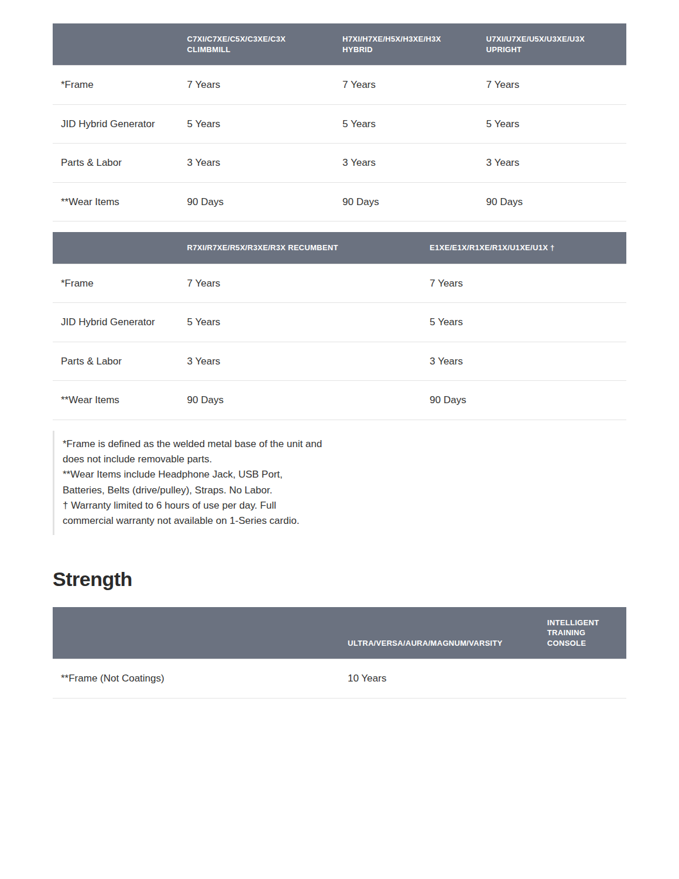| | C7XI/C7XE/C5X/C3XE/C3X CLIMBMILL | H7XI/H7XE/H5X/H3XE/H3X HYBRID | U7XI/U7XE/U5X/U3XE/U3X UPRIGHT |
| --- | --- | --- | --- |
| *Frame | 7 Years | 7 Years | 7 Years |
| JID Hybrid Generator | 5 Years | 5 Years | 5 Years |
| Parts & Labor | 3 Years | 3 Years | 3 Years |
| **Wear Items | 90 Days | 90 Days | 90 Days |
| | R7XI/R7XE/R5X/R3XE/R3X RECUMBENT | E1XE/E1X/R1XE/R1X/U1XE/U1X † |
| --- | --- | --- |
| *Frame | 7 Years | 7 Years |
| JID Hybrid Generator | 5 Years | 5 Years |
| Parts & Labor | 3 Years | 3 Years |
| **Wear Items | 90 Days | 90 Days |
*Frame is defined as the welded metal base of the unit and does not include removable parts.
**Wear Items include Headphone Jack, USB Port, Batteries, Belts (drive/pulley), Straps. No Labor.
† Warranty limited to 6 hours of use per day. Full commercial warranty not available on 1-Series cardio.
Strength
| | ULTRA/VERSA/AURA/MAGNUM/VARSITY | INTELLIGENT TRAINING CONSOLE |
| --- | --- | --- |
| **Frame (Not Coatings) | 10 Years | |